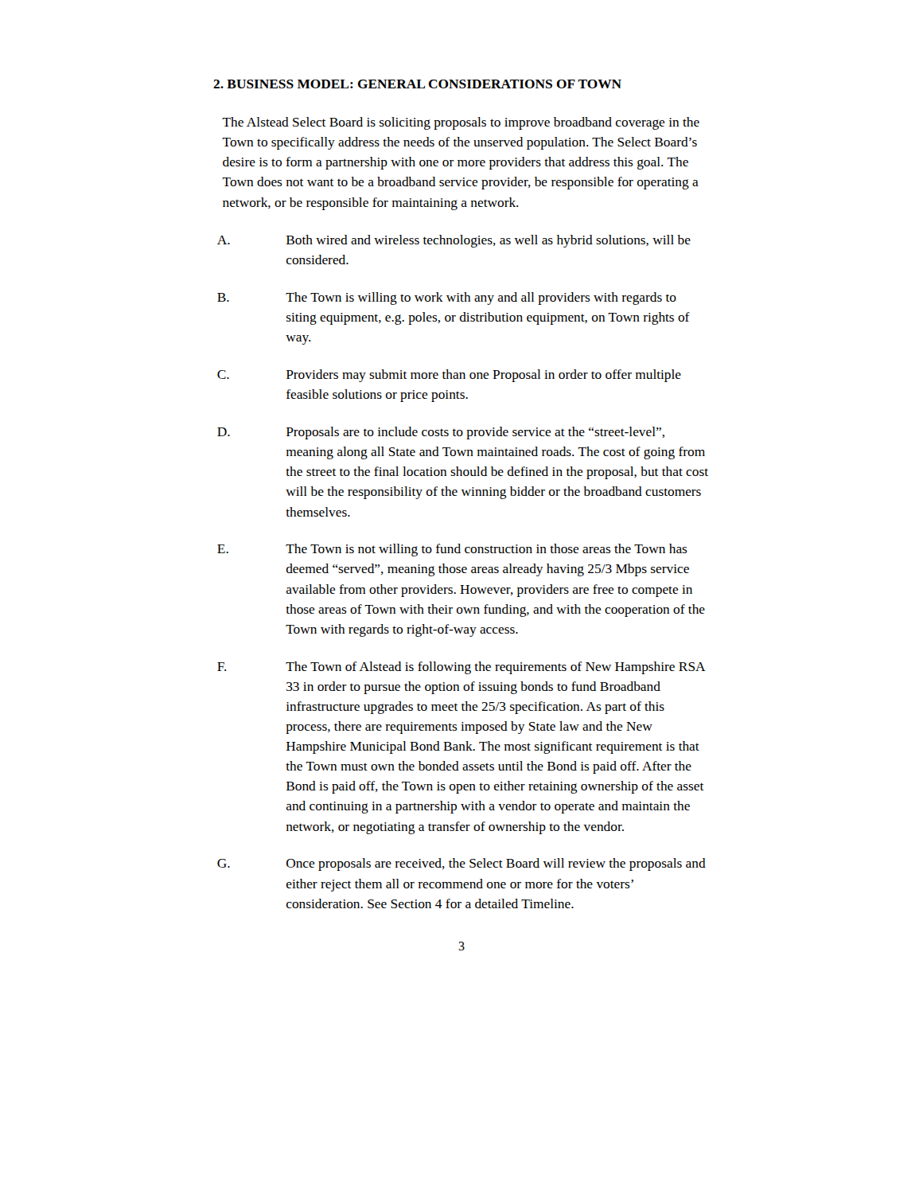2. BUSINESS MODEL: GENERAL CONSIDERATIONS OF TOWN
The Alstead Select Board is soliciting proposals to improve broadband coverage in the Town to specifically address the needs of the unserved population. The Select Board’s desire is to form a partnership with one or more providers that address this goal. The Town does not want to be a broadband service provider, be responsible for operating a network, or be responsible for maintaining a network.
A. Both wired and wireless technologies, as well as hybrid solutions, will be considered.
B. The Town is willing to work with any and all providers with regards to siting equipment, e.g. poles, or distribution equipment, on Town rights of way.
C. Providers may submit more than one Proposal in order to offer multiple feasible solutions or price points.
D. Proposals are to include costs to provide service at the “street-level”, meaning along all State and Town maintained roads. The cost of going from the street to the final location should be defined in the proposal, but that cost will be the responsibility of the winning bidder or the broadband customers themselves.
E. The Town is not willing to fund construction in those areas the Town has deemed “served”, meaning those areas already having 25/3 Mbps service available from other providers. However, providers are free to compete in those areas of Town with their own funding, and with the cooperation of the Town with regards to right-of-way access.
F. The Town of Alstead is following the requirements of New Hampshire RSA 33 in order to pursue the option of issuing bonds to fund Broadband infrastructure upgrades to meet the 25/3 specification. As part of this process, there are requirements imposed by State law and the New Hampshire Municipal Bond Bank. The most significant requirement is that the Town must own the bonded assets until the Bond is paid off. After the Bond is paid off, the Town is open to either retaining ownership of the asset and continuing in a partnership with a vendor to operate and maintain the network, or negotiating a transfer of ownership to the vendor.
G. Once proposals are received, the Select Board will review the proposals and either reject them all or recommend one or more for the voters’ consideration. See Section 4 for a detailed Timeline.
3